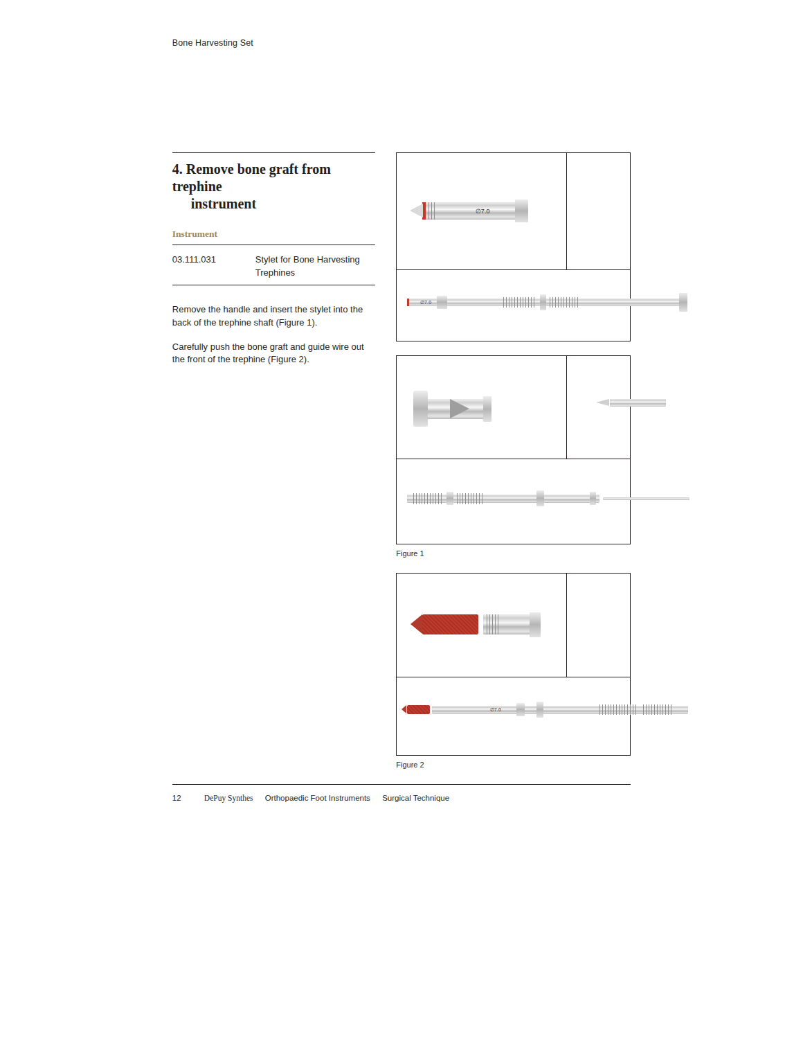Bone Harvesting Set
4. Remove bone graft from trephineinstrument
Instrument
| 03.111.031 | Stylet for Bone Harvesting Trephines |
Remove the handle and insert the stylet into the back of the trephine shaft (Figure 1).
Carefully push the bone graft and guide wire out the front of the trephine (Figure 2).
∅7.0
∅7.0
Figure 1
∅7.0
Figure 2
12 DePuy Synthes Orthopaedic Foot Instruments Surgical Technique